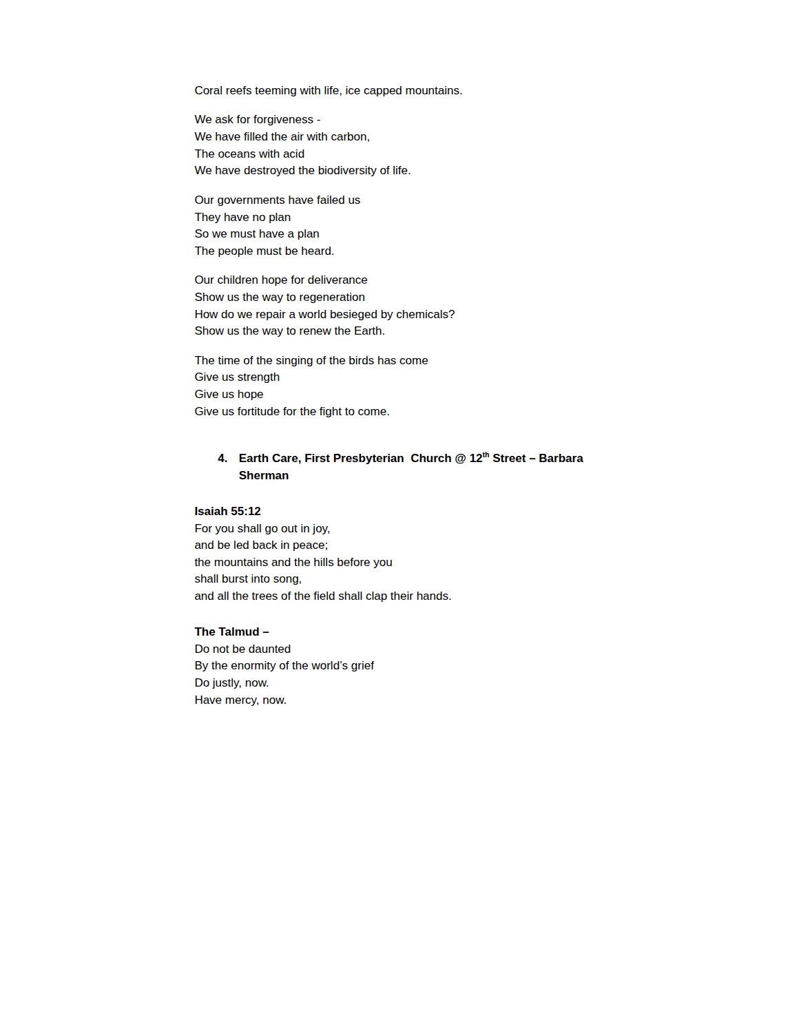Coral reefs teeming with life, ice capped mountains.
We ask for forgiveness -
We have filled the air with carbon,
The oceans with acid
We have destroyed the biodiversity of life.
Our governments have failed us
They have no plan
So we must have a plan
The people must be heard.
Our children hope for deliverance
Show us the way to regeneration
How do we repair a world besieged by chemicals?
Show us the way to renew the Earth.
The time of the singing of the birds has come
Give us strength
Give us hope
Give us fortitude for the fight to come.
Earth Care, First Presbyterian Church @ 12th Street – Barbara Sherman
Isaiah 55:12
For you shall go out in joy,
and be led back in peace;
the mountains and the hills before you
shall burst into song,
and all the trees of the field shall clap their hands.
The Talmud –
Do not be daunted
By the enormity of the world’s grief
Do justly, now.
Have mercy, now.